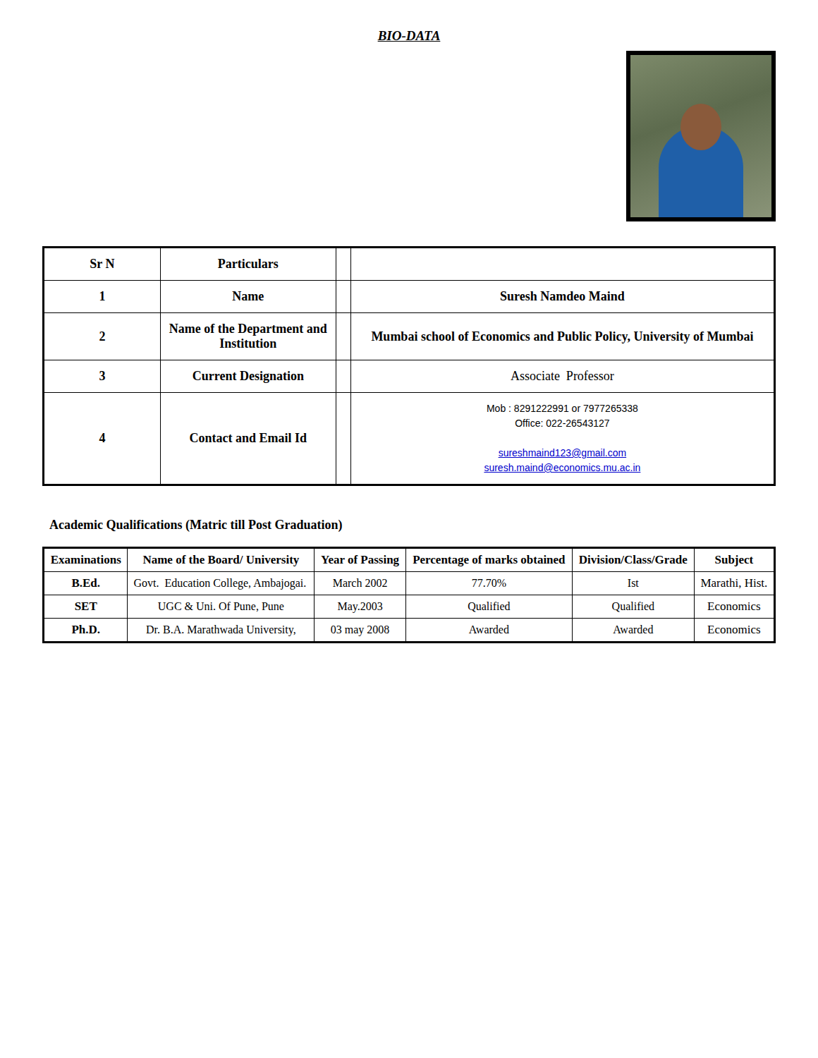BIO-DATA
| Sr N | Particulars | | |
| 1 | Name | | Suresh Namdeo Maind |
| 2 | Name of the Department and Institution | | Mumbai school of Economics and Public Policy, University of Mumbai |
| 3 | Current Designation | | Associate Professor |
| 4 | Contact and Email Id | | Mob : 8291222991 or 7977265338 Office: 022-26543127 sureshmaind123@gmail.com suresh.maind@economics.mu.ac.in |
Academic Qualifications (Matric till Post Graduation)
| Examinations | Name of the Board/ University | Year of Passing | Percentage of marks obtained | Division/Class/Grade | Subject |
| --- | --- | --- | --- | --- | --- |
| B.Ed. | Govt. Education College, Ambajogai. | March 2002 | 77.70% | Ist | Marathi, Hist. |
| SET | UGC & Uni. Of Pune, Pune | May.2003 | Qualified | Qualified | Economics |
| Ph.D. | Dr. B.A. Marathwada University, | 03 may 2008 | Awarded | Awarded | Economics |